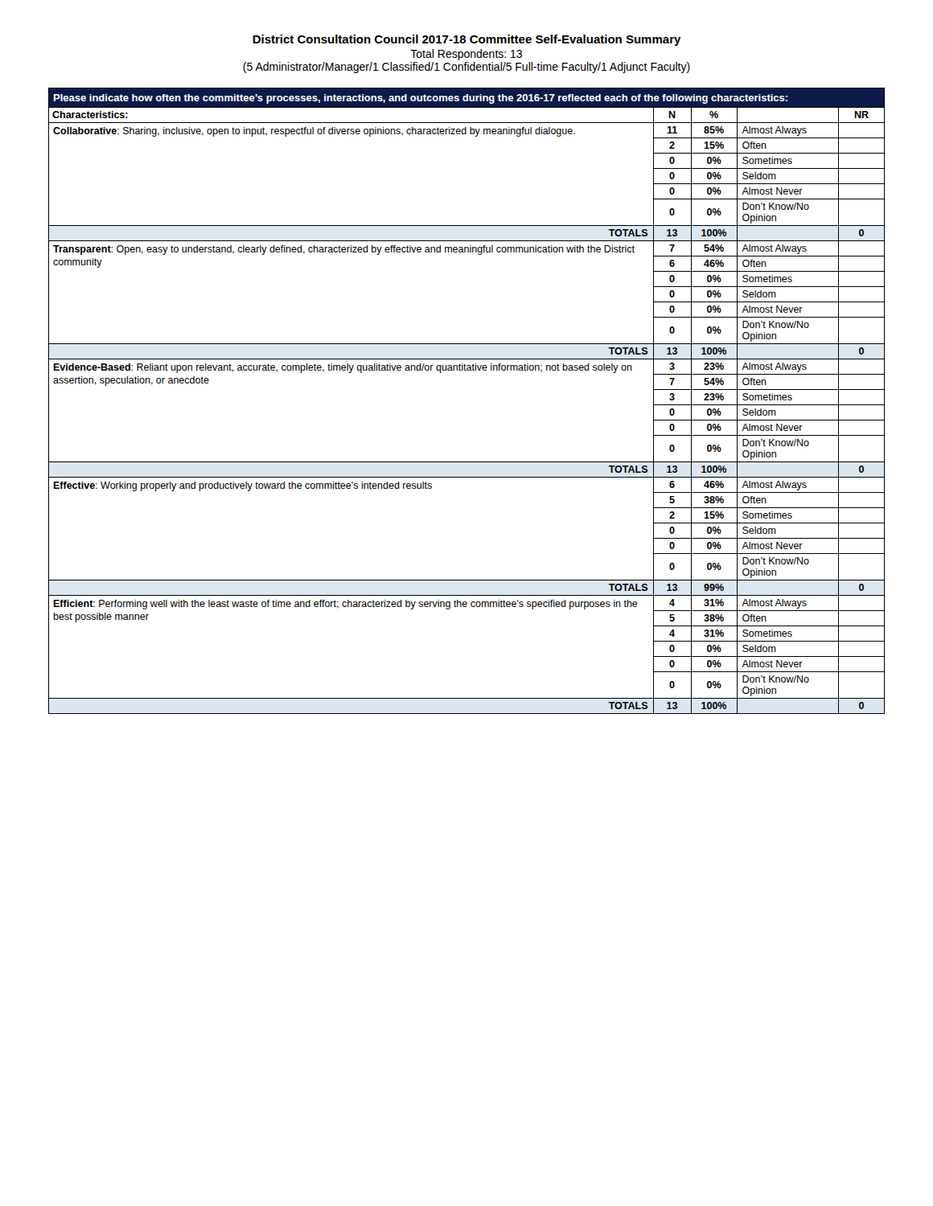District Consultation Council 2017-18 Committee Self-Evaluation Summary
Total Respondents: 13
(5 Administrator/Manager/1 Classified/1 Confidential/5 Full-time Faculty/1 Adjunct Faculty)
| Please indicate how often the committee’s processes, interactions, and outcomes during the 2016-17 reflected each of the following characteristics: |
| Characteristics: | N | % | | NR |
| Collaborative : Sharing, inclusive, open to input, respectful of diverse opinions, characterized by meaningful dialogue. | 11 | 85% | Almost Always | |
| 2 | 15% | Often | |
| 0 | 0% | Sometimes | |
| 0 | 0% | Seldom | |
| 0 | 0% | Almost Never | |
| 0 | 0% | Don’t Know/No Opinion | |
| TOTALS | 13 | 100% | | 0 |
| Transparent : Open, easy to understand, clearly defined, characterized by effective and meaningful communication with the District community | 7 | 54% | Almost Always | |
| 6 | 46% | Often | |
| 0 | 0% | Sometimes | |
| 0 | 0% | Seldom | |
| 0 | 0% | Almost Never | |
| 0 | 0% | Don’t Know/No Opinion | |
| TOTALS | 13 | 100% | | 0 |
| Evidence-Based : Reliant upon relevant, accurate, complete, timely qualitative and/or quantitative information; not based solely on assertion, speculation, or anecdote | 3 | 23% | Almost Always | |
| 7 | 54% | Often | |
| 3 | 23% | Sometimes | |
| 0 | 0% | Seldom | |
| 0 | 0% | Almost Never | |
| 0 | 0% | Don’t Know/No Opinion | |
| TOTALS | 13 | 100% | | 0 |
| Effective : Working properly and productively toward the committee's intended results | 6 | 46% | Almost Always | |
| 5 | 38% | Often | |
| 2 | 15% | Sometimes | |
| 0 | 0% | Seldom | |
| 0 | 0% | Almost Never | |
| 0 | 0% | Don’t Know/No Opinion | |
| TOTALS | 13 | 99% | | 0 |
| Efficient : Performing well with the least waste of time and effort; characterized by serving the committee's specified purposes in the best possible manner | 4 | 31% | Almost Always | |
| 5 | 38% | Often | |
| 4 | 31% | Sometimes | |
| 0 | 0% | Seldom | |
| 0 | 0% | Almost Never | |
| 0 | 0% | Don’t Know/No Opinion | |
| TOTALS | 13 | 100% | | 0 |